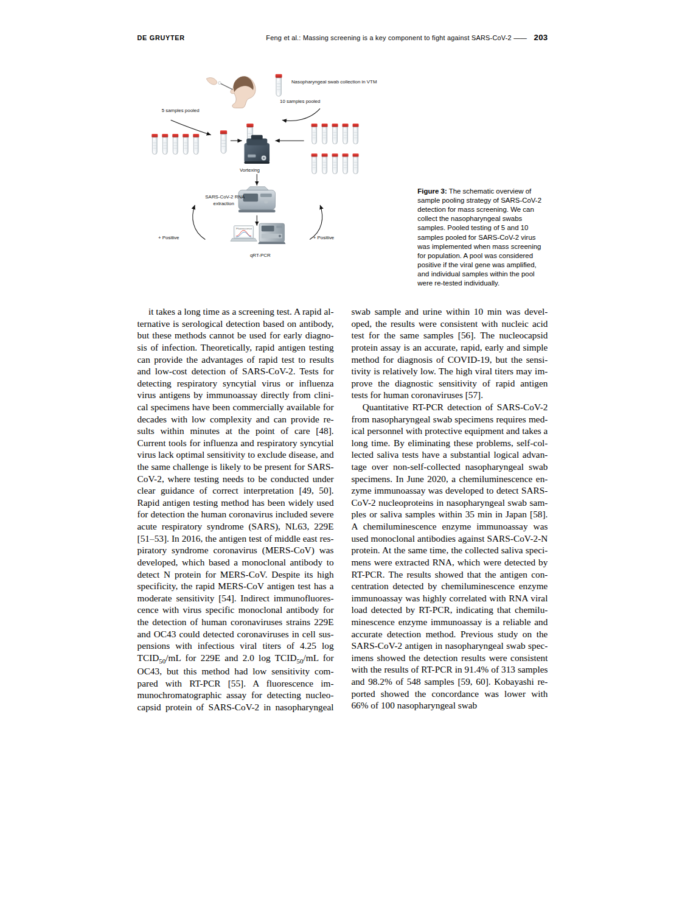DE GRUYTER Feng et al.: Massing screening is a key component to fight against SARS-CoV-2 —— 203
Nasopharyngeal swab collection in VTM 10 samples pooled 5 samples pooled Vortexing SARS-CoV-2 RNA extraction Fluorescence qRT-PCR + Positive + Positive
Figure 3: The schematic overview of sample pooling strategy of SARS-CoV-2 detection for mass screening. We can collect the nasopharyngeal swabs samples. Pooled testing of 5 and 10 samples pooled for SARS-CoV-2 virus was implemented when mass screening for population. A pool was considered positive if the viral gene was amplified, and individual samples within the pool were re-tested individually.
it takes a long time as a screening test. A rapid alternative is serological detection based on antibody, but these methods cannot be used for early diagnosis of infection. Theoretically, rapid antigen testing can provide the advantages of rapid test to results and low-cost detection of SARS-CoV-2. Tests for detecting respiratory syncytial virus or influenza virus antigens by immunoassay directly from clinical specimens have been commercially available for decades with low complexity and can provide results within minutes at the point of care [48]. Current tools for influenza and respiratory syncytial virus lack optimal sensitivity to exclude disease, and the same challenge is likely to be present for SARS-CoV-2, where testing needs to be conducted under clear guidance of correct interpretation [49, 50]. Rapid antigen testing method has been widely used for detection the human coronavirus included severe acute respiratory syndrome (SARS), NL63, 229E [51–53]. In 2016, the antigen test of middle east respiratory syndrome coronavirus (MERS-CoV) was developed, which based a monoclonal antibody to detect N protein for MERS-CoV. Despite its high specificity, the rapid MERS-CoV antigen test has a moderate sensitivity [54]. Indirect immunofluorescence with virus specific monoclonal antibody for the detection of human coronaviruses strains 229E and OC43 could detected coronaviruses in cell suspensions with infectious viral titers of 4.25 log TCID50/mL for 229E and 2.0 log TCID50/mL for OC43, but this method had low sensitivity compared with RT-PCR [55]. A fluorescence immunochromatographic assay for detecting nucleocapsid protein of SARS-CoV-2 in nasopharyngeal swab sample and urine within 10 min was developed, the results were consistent with nucleic acid test for the same samples [56]. The nucleocapsid protein assay is an accurate, rapid, early and simple method for diagnosis of COVID-19, but the sensitivity is relatively low. The high viral titers may improve the diagnostic sensitivity of rapid antigen tests for human coronaviruses [57].
Quantitative RT-PCR detection of SARS-CoV-2 from nasopharyngeal swab specimens requires medical personnel with protective equipment and takes a long time. By eliminating these problems, self-collected saliva tests have a substantial logical advantage over non-self-collected nasopharyngeal swab specimens. In June 2020, a chemiluminescence enzyme immunoassay was developed to detect SARS-CoV-2 nucleoproteins in nasopharyngeal swab samples or saliva samples within 35 min in Japan [58]. A chemiluminescence enzyme immunoassay was used monoclonal antibodies against SARS-CoV-2-N protein. At the same time, the collected saliva specimens were extracted RNA, which were detected by RT-PCR. The results showed that the antigen concentration detected by chemiluminescence enzyme immunoassay was highly correlated with RNA viral load detected by RT-PCR, indicating that chemiluminescence enzyme immunoassay is a reliable and accurate detection method. Previous study on the SARS-CoV-2 antigen in nasopharyngeal swab specimens showed the detection results were consistent with the results of RT-PCR in 91.4% of 313 samples and 98.2% of 548 samples [59, 60]. Kobayashi reported showed the concordance was lower with 66% of 100 nasopharyngeal swab